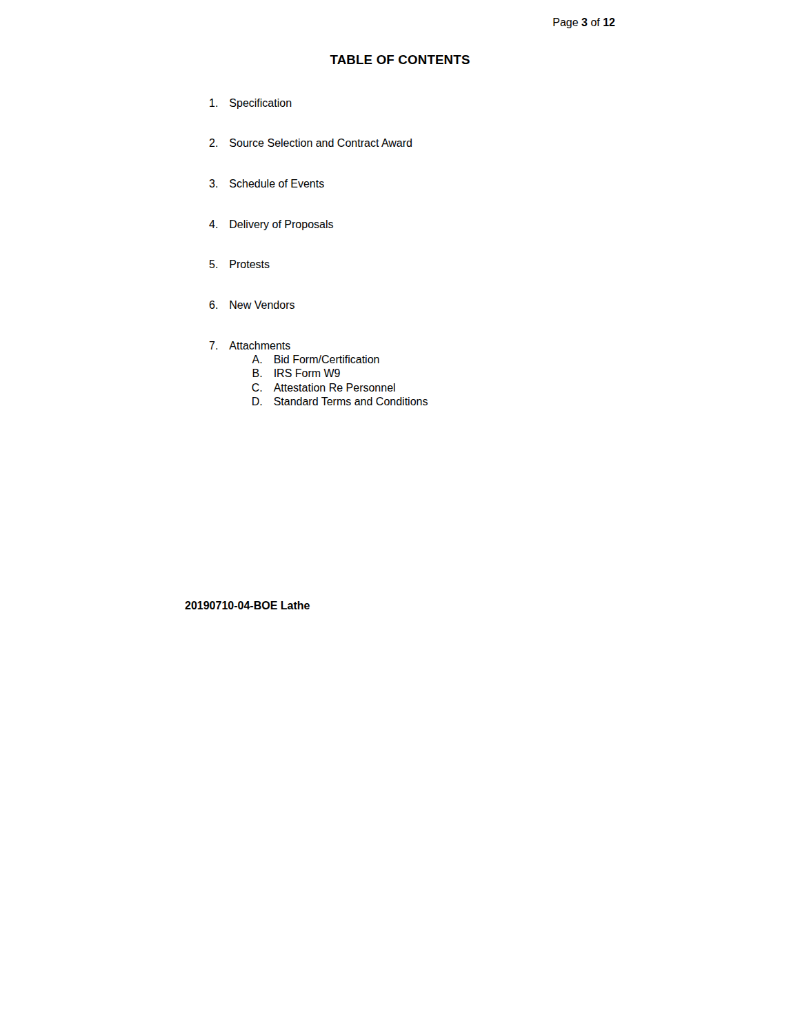Page 3 of 12
TABLE OF CONTENTS
Specification
Source Selection and Contract Award
Schedule of Events
Delivery of Proposals
Protests
New Vendors
Attachments
Bid Form/Certification
IRS Form W9
Attestation Re Personnel
Standard Terms and Conditions
20190710-04-BOE Lathe